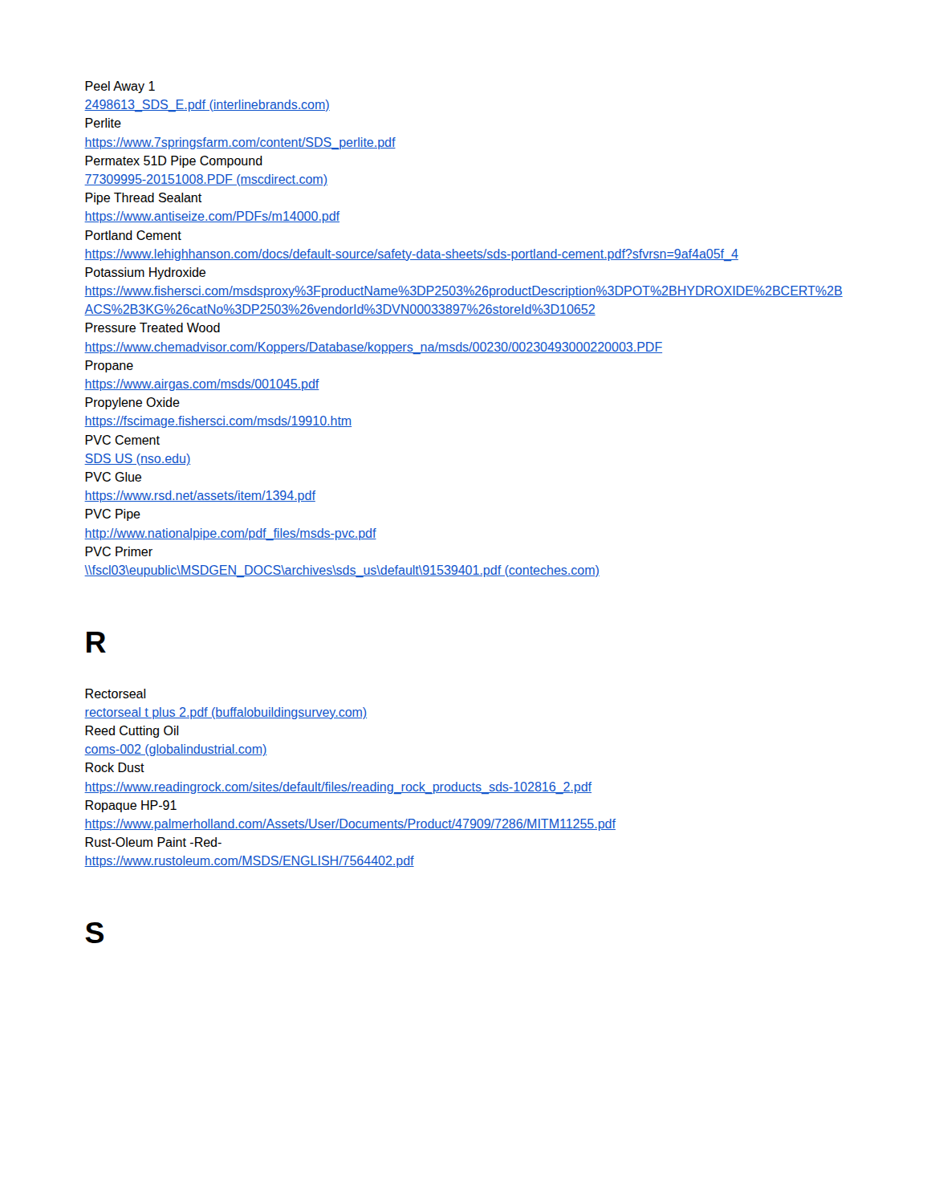Peel Away 1
2498613_SDS_E.pdf (interlinebrands.com)
Perlite
https://www.7springsfarm.com/content/SDS_perlite.pdf
Permatex 51D Pipe Compound
77309995-20151008.PDF (mscdirect.com)
Pipe Thread Sealant
https://www.antiseize.com/PDFs/m14000.pdf
Portland Cement
https://www.lehighhanson.com/docs/default-source/safety-data-sheets/sds-portland-cement.pdf?sfvrsn=9af4a05f_4
Potassium Hydroxide
https://www.fishersci.com/msdsproxy%3FproductName%3DP2503%26productDescription%3DPOT%2BHYDROXIDE%2BCERT%2BACS%2B3KG%26catNo%3DP2503%26vendorId%3DVN00033897%26storeId%3D10652
Pressure Treated Wood
https://www.chemadvisor.com/Koppers/Database/koppers_na/msds/00230/00230493000220003.PDF
Propane
https://www.airgas.com/msds/001045.pdf
Propylene Oxide
https://fscimage.fishersci.com/msds/19910.htm
PVC Cement
SDS US (nso.edu)
PVC Glue
https://www.rsd.net/assets/item/1394.pdf
PVC Pipe
http://www.nationalpipe.com/pdf_files/msds-pvc.pdf
PVC Primer
\\fscl03\eupublic\MSDGEN_DOCS\archives\sds_us\default\91539401.pdf (conteches.com)
R
Rectorseal
rectorseal t plus 2.pdf (buffalobuildingsurvey.com)
Reed Cutting Oil
coms-002 (globalindustrial.com)
Rock Dust
https://www.readingrock.com/sites/default/files/reading_rock_products_sds-102816_2.pdf
Ropaque HP-91
https://www.palmerholland.com/Assets/User/Documents/Product/47909/7286/MITM11255.pdf
Rust-Oleum Paint -Red-
https://www.rustoleum.com/MSDS/ENGLISH/7564402.pdf
S